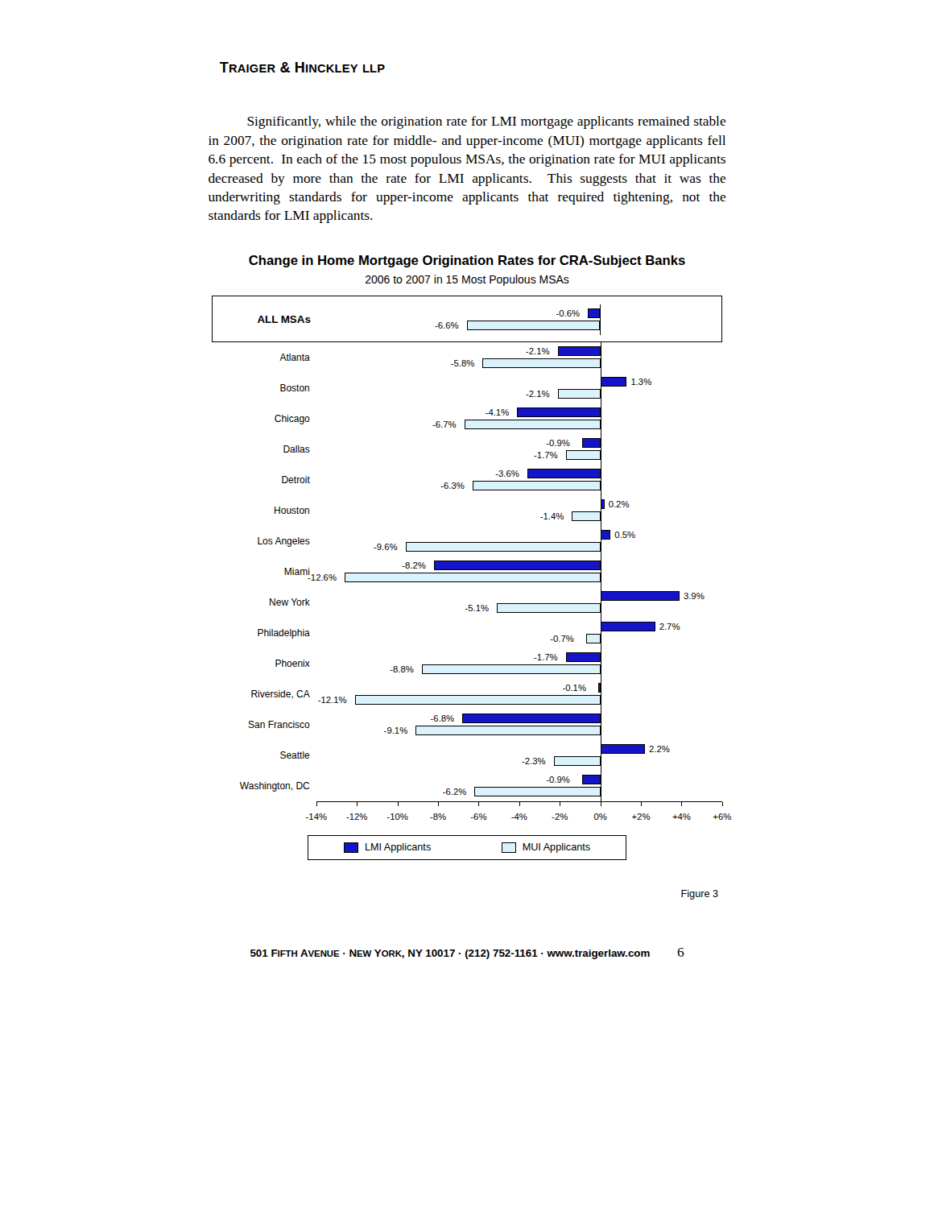TRAIGER & HINCKLEY LLP
Significantly, while the origination rate for LMI mortgage applicants remained stable in 2007, the origination rate for middle- and upper-income (MUI) mortgage applicants fell 6.6 percent. In each of the 15 most populous MSAs, the origination rate for MUI applicants decreased by more than the rate for LMI applicants. This suggests that it was the underwriting standards for upper-income applicants that required tightening, not the standards for LMI applicants.
Change in Home Mortgage Origination Rates for CRA-Subject Banks
2006 to 2007 in 15 Most Populous MSAs
ALL MSAs
-0.6%
-6.6%
Atlanta
-2.1%
-5.8%
Boston
1.3%
-2.1%
Chicago
-4.1%
-6.7%
Dallas
-0.9%
-1.7%
Detroit
-3.6%
-6.3%
Houston
0.2%
-1.4%
Los Angeles
0.5%
-9.6%
Miami
-8.2%
-12.6%
New York
3.9%
-5.1%
Philadelphia
2.7%
-0.7%
Phoenix
-1.7%
-8.8%
Riverside, CA
-0.1%
-12.1%
San Francisco
-6.8%
-9.1%
Seattle
2.2%
-2.3%
Washington, DC
-0.9%
-6.2%
-14% -12% -10% -8% -6% -4% -2% 0% +2% +4% +6%
LMI Applicants
MUI Applicants
Figure 3
501 FIFTH AVENUE · NEW YORK, NY 10017 · (212) 752-1161 · www.traigerlaw.com
6